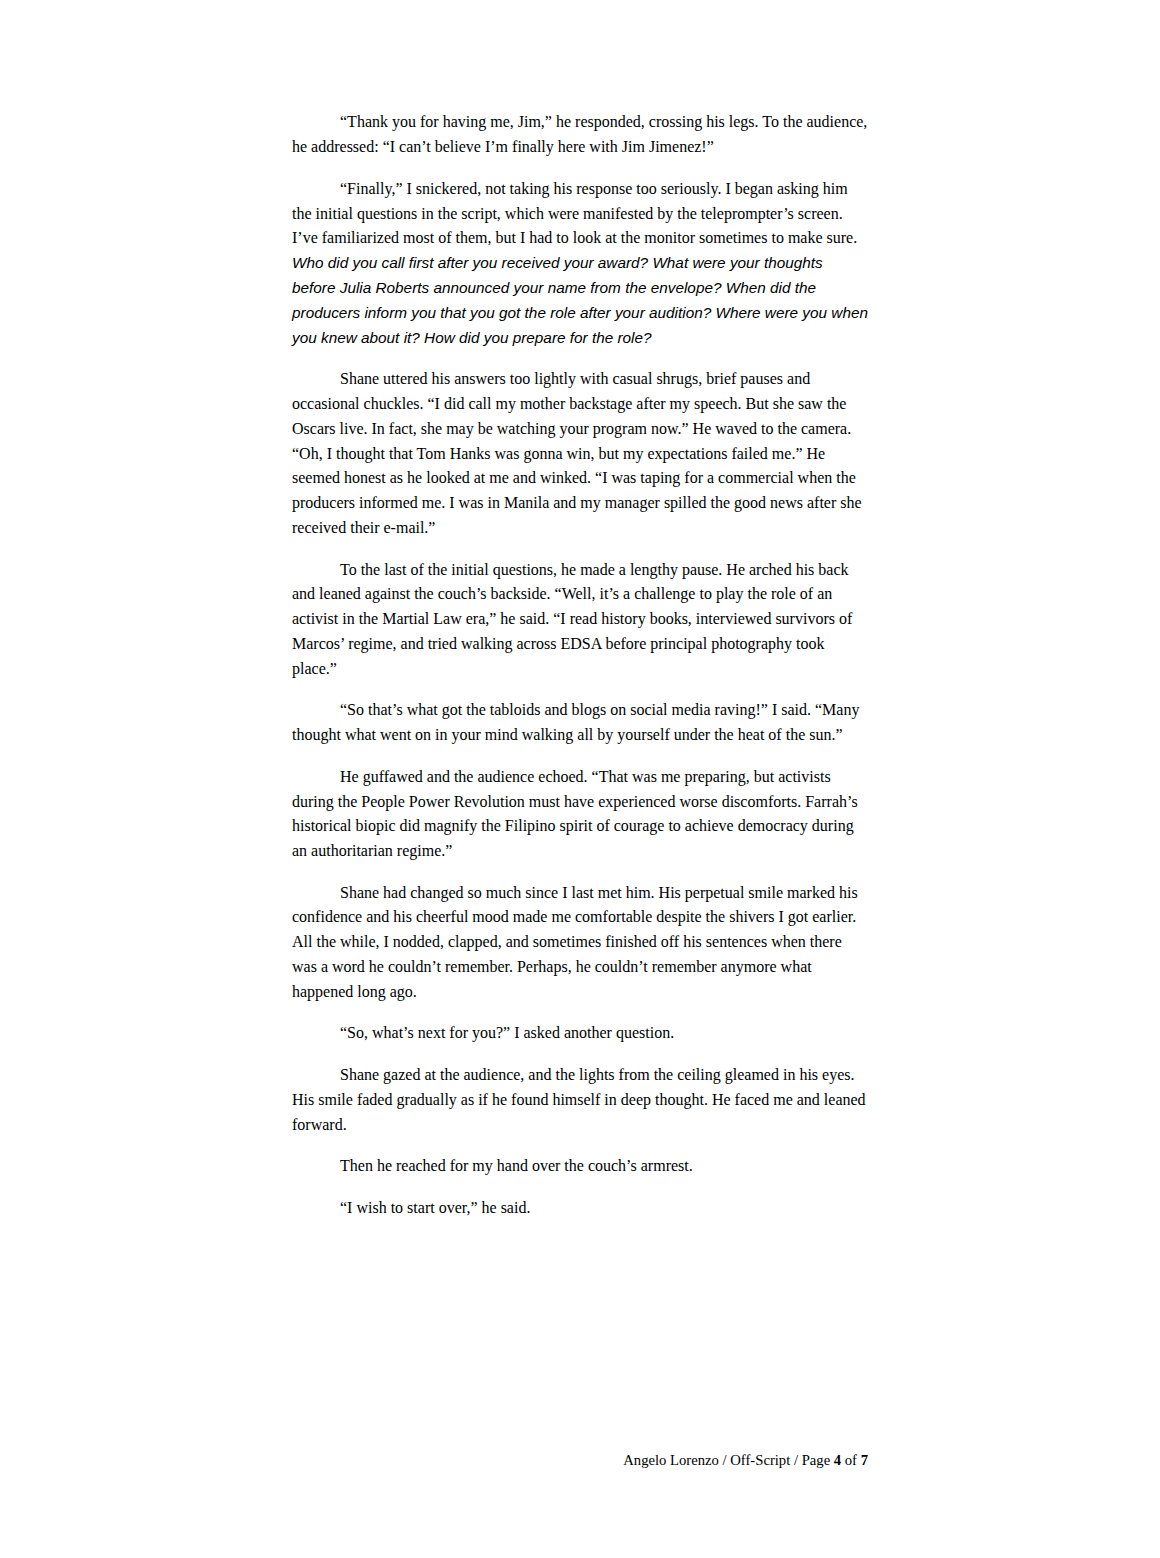“Thank you for having me, Jim,” he responded, crossing his legs. To the audience, he addressed: “I can’t believe I’m finally here with Jim Jimenez!”
“Finally,” I snickered, not taking his response too seriously. I began asking him the initial questions in the script, which were manifested by the teleprompter’s screen. I’ve familiarized most of them, but I had to look at the monitor sometimes to make sure. Who did you call first after you received your award? What were your thoughts before Julia Roberts announced your name from the envelope? When did the producers inform you that you got the role after your audition? Where were you when you knew about it? How did you prepare for the role?
Shane uttered his answers too lightly with casual shrugs, brief pauses and occasional chuckles. “I did call my mother backstage after my speech. But she saw the Oscars live. In fact, she may be watching your program now.” He waved to the camera. “Oh, I thought that Tom Hanks was gonna win, but my expectations failed me.” He seemed honest as he looked at me and winked. “I was taping for a commercial when the producers informed me. I was in Manila and my manager spilled the good news after she received their e-mail.”
To the last of the initial questions, he made a lengthy pause. He arched his back and leaned against the couch’s backside. “Well, it’s a challenge to play the role of an activist in the Martial Law era,” he said. “I read history books, interviewed survivors of Marcos’ regime, and tried walking across EDSA before principal photography took place.”
“So that’s what got the tabloids and blogs on social media raving!” I said. “Many thought what went on in your mind walking all by yourself under the heat of the sun.”
He guffawed and the audience echoed. “That was me preparing, but activists during the People Power Revolution must have experienced worse discomforts. Farrah’s historical biopic did magnify the Filipino spirit of courage to achieve democracy during an authoritarian regime.”
Shane had changed so much since I last met him. His perpetual smile marked his confidence and his cheerful mood made me comfortable despite the shivers I got earlier. All the while, I nodded, clapped, and sometimes finished off his sentences when there was a word he couldn’t remember. Perhaps, he couldn’t remember anymore what happened long ago.
“So, what’s next for you?” I asked another question.
Shane gazed at the audience, and the lights from the ceiling gleamed in his eyes. His smile faded gradually as if he found himself in deep thought. He faced me and leaned forward.
Then he reached for my hand over the couch’s armrest.
“I wish to start over,” he said.
Angelo Lorenzo / Off-Script / Page 4 of 7